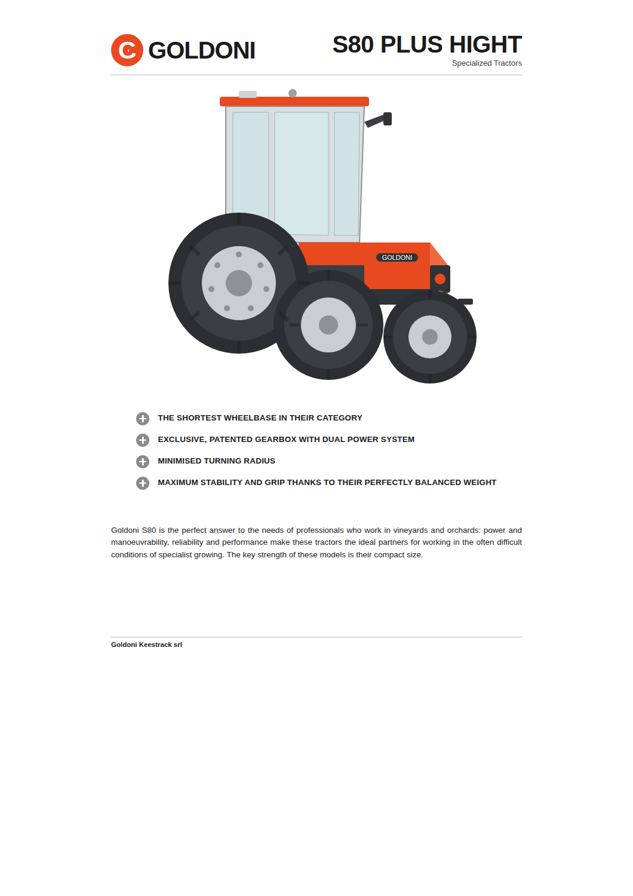GOLDONI
S80 PLUS HIGHT
Specialized Tractors
GOLDONI S80
THE SHORTEST WHEELBASE IN THEIR CATEGORY
EXCLUSIVE, PATENTED GEARBOX WITH DUAL POWER SYSTEM
MINIMISED TURNING RADIUS
MAXIMUM STABILITY AND GRIP THANKS TO THEIR PERFECTLY BALANCED WEIGHT
Goldoni S80 is the perfect answer to the needs of professionals who work in vineyards and orchards: power and manoeuvrability, reliability and performance make these tractors the ideal partners for working in the often difficult conditions of specialist growing. The key strength of these models is their compact size.
Goldoni Keestrack srl